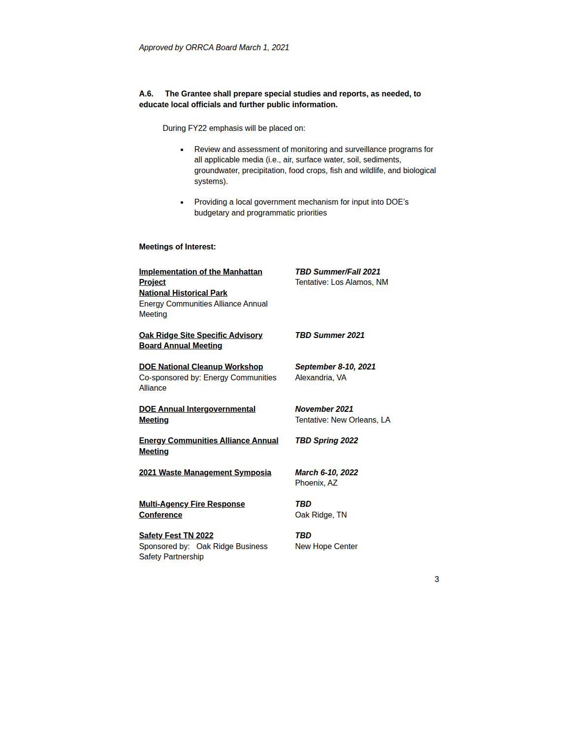Approved by ORRCA Board March 1, 2021
A.6. The Grantee shall prepare special studies and reports, as needed, to educate local officials and further public information.
During FY22 emphasis will be placed on:
Review and assessment of monitoring and surveillance programs for all applicable media (i.e., air, surface water, soil, sediments, groundwater, precipitation, food crops, fish and wildlife, and biological systems).
Providing a local government mechanism for input into DOE’s budgetary and programmatic priorities
Meetings of Interest:
| Implementation of the Manhattan Project National Historical Park Energy Communities Alliance Annual Meeting | TBD Summer/Fall 2021 Tentative: Los Alamos, NM |
| Oak Ridge Site Specific Advisory Board Annual Meeting | TBD Summer 2021 |
| DOE National Cleanup Workshop Co-sponsored by: Energy Communities Alliance | September 8-10, 2021 Alexandria, VA |
| DOE Annual Intergovernmental Meeting | November 2021 Tentative: New Orleans, LA |
| Energy Communities Alliance Annual Meeting | TBD Spring 2022 |
| 2021 Waste Management Symposia | March 6-10, 2022 Phoenix, AZ |
| Multi-Agency Fire Response Conference | TBD Oak Ridge, TN |
| Safety Fest TN 2022 Sponsored by: Oak Ridge Business Safety Partnership | TBD New Hope Center |
3